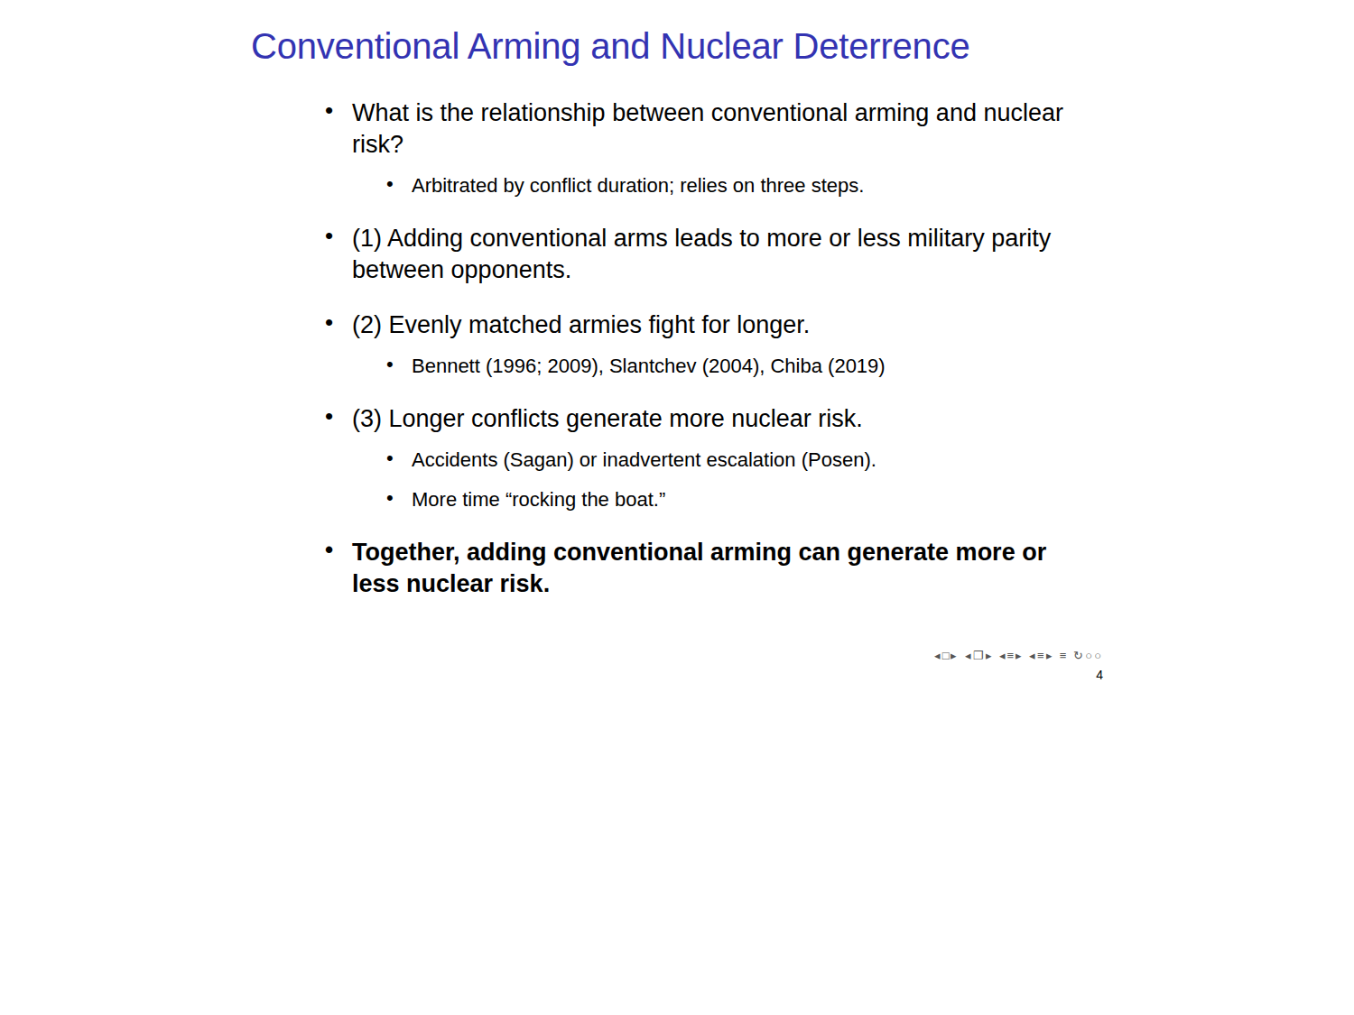Conventional Arming and Nuclear Deterrence
What is the relationship between conventional arming and nuclear risk?
Arbitrated by conflict duration; relies on three steps.
(1) Adding conventional arms leads to more or less military parity between opponents.
(2) Evenly matched armies fight for longer.
Bennett (1996; 2009), Slantchev (2004), Chiba (2019)
(3) Longer conflicts generate more nuclear risk.
Accidents (Sagan) or inadvertent escalation (Posen).
More time “rocking the boat.”
Together, adding conventional arming can generate more or less nuclear risk.
◂□▸◂❐▸◂≡▸◂≡▸≡↻○○
4